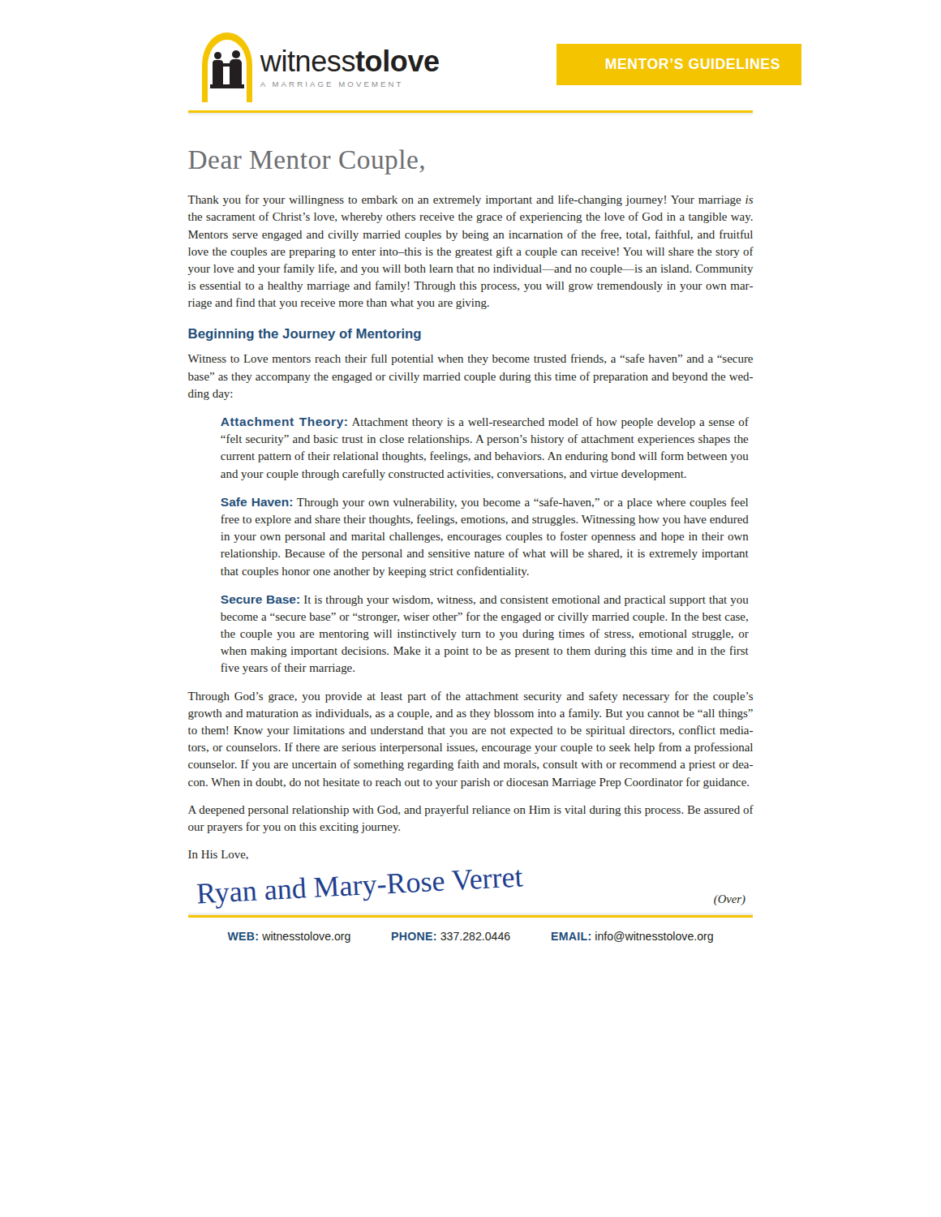witnesstolove
A Marriage Movement
Mentor’s Guidelines
Dear Mentor Couple,
Thank you for your willingness to embark on an extremely important and life-changing journey! Your marriage is the sacrament of Christ’s love, whereby others receive the grace of experiencing the love of God in a tangible way. Mentors serve engaged and civilly married couples by being an incarnation of the free, total, faithful, and fruitful love the couples are preparing to enter into–this is the greatest gift a couple can receive! You will share the story of your love and your family life, and you will both learn that no individual—and no couple—is an island. Community is essential to a healthy marriage and family! Through this process, you will grow tremendously in your own marriage and find that you receive more than what you are giving.
Beginning the Journey of Mentoring
Witness to Love mentors reach their full potential when they become trusted friends, a “safe haven” and a “secure base” as they accompany the engaged or civilly married couple during this time of preparation and beyond the wedding day:
Attachment Theory: Attachment theory is a well-researched model of how people develop a sense of “felt security” and basic trust in close relationships. A person’s history of attachment experiences shapes the current pattern of their relational thoughts, feelings, and behaviors. An enduring bond will form between you and your couple through carefully constructed activities, conversations, and virtue development.
Safe Haven: Through your own vulnerability, you become a “safe-haven,” or a place where couples feel free to explore and share their thoughts, feelings, emotions, and struggles. Witnessing how you have endured in your own personal and marital challenges, encourages couples to foster openness and hope in their own relationship. Because of the personal and sensitive nature of what will be shared, it is extremely important that couples honor one another by keeping strict confidentiality.
Secure Base: It is through your wisdom, witness, and consistent emotional and practical support that you become a “secure base” or “stronger, wiser other” for the engaged or civilly married couple. In the best case, the couple you are mentoring will instinctively turn to you during times of stress, emotional struggle, or when making important decisions. Make it a point to be as present to them during this time and in the first five years of their marriage.
Through God’s grace, you provide at least part of the attachment security and safety necessary for the couple’s growth and maturation as individuals, as a couple, and as they blossom into a family. But you cannot be “all things” to them! Know your limitations and understand that you are not expected to be spiritual directors, conflict mediators, or counselors. If there are serious interpersonal issues, encourage your couple to seek help from a professional counselor. If you are uncertain of something regarding faith and morals, consult with or recommend a priest or deacon. When in doubt, do not hesitate to reach out to your parish or diocesan Marriage Prep Coordinator for guidance.
A deepened personal relationship with God, and prayerful reliance on Him is vital during this process. Be assured of our prayers for you on this exciting journey.
In His Love,
Ryan and Mary-Rose Verret
(Over)
WEB: witnesstolove.org
PHONE: 337.282.0446
EMAIL: info@witnesstolove.org